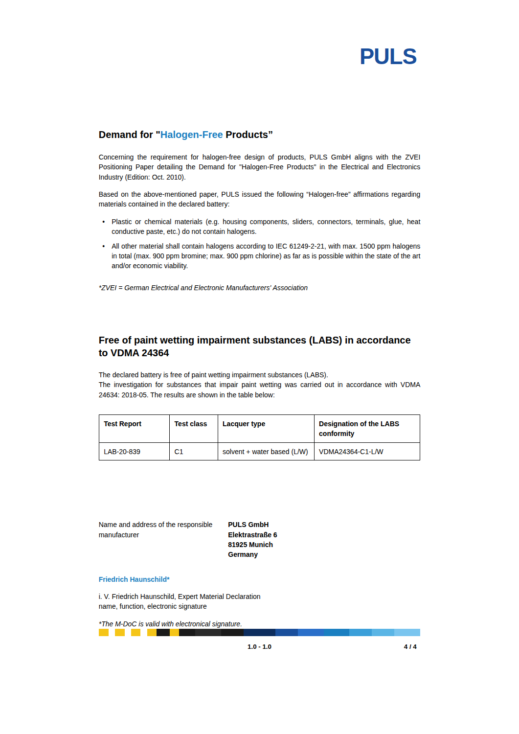PULS
Demand for "Halogen-Free Products”
Concerning the requirement for halogen-free design of products, PULS GmbH aligns with the ZVEI Positioning Paper detailing the Demand for "Halogen-Free Products" in the Electrical and Electronics Industry (Edition: Oct. 2010).
Based on the above-mentioned paper, PULS issued the following “Halogen-free” affirmations regarding materials contained in the declared battery:
Plastic or chemical materials (e.g. housing components, sliders, connectors, terminals, glue, heat conductive paste, etc.) do not contain halogens.
All other material shall contain halogens according to IEC 61249-2-21, with max. 1500 ppm halogens in total (max. 900 ppm bromine; max. 900 ppm chlorine) as far as is possible within the state of the art and/or economic viability.
*ZVEI = German Electrical and Electronic Manufacturers' Association
Free of paint wetting impairment substances (LABS) in accordance to VDMA 24364
The declared battery is free of paint wetting impairment substances (LABS).
The investigation for substances that impair paint wetting was carried out in accordance with VDMA 24634: 2018-05. The results are shown in the table below:
| Test Report | Test class | Lacquer type | Designation of the LABS conformity |
| --- | --- | --- | --- |
| LAB-20-839 | C1 | solvent + water based (L/W) | VDMA24364-C1-L/W |
Name and address of the responsible manufacturer
PULS GmbH
Elektrastraße 6
81925 Munich
Germany
Friedrich Haunschild*
i. V. Friedrich Haunschild, Expert Material Declaration
name, function, electronic signature
*The M-DoC is valid with electronical signature.
1.0 - 1.0 4 / 4